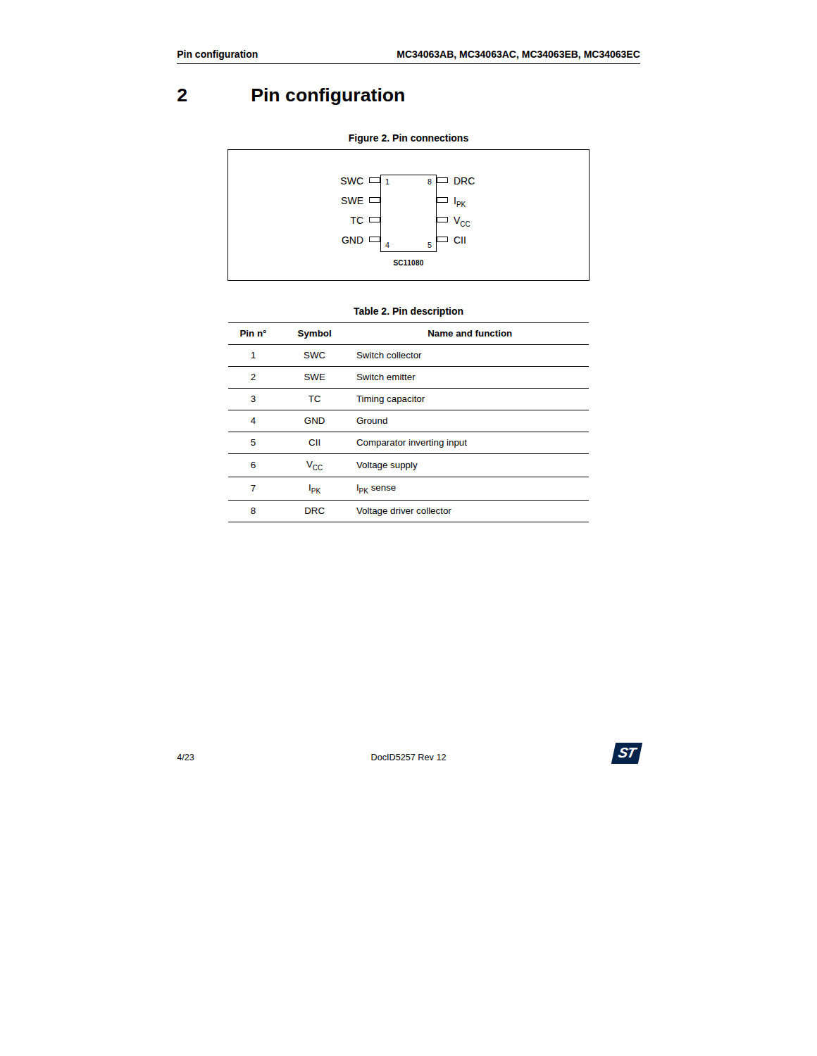Pin configuration
MC34063AB, MC34063AC, MC34063EB, MC34063EC
2 Pin configuration
Figure 2. Pin connections
SWC
SWE
TC
GND
DRC
IPK
VCC
CII
1 8 4 5
SC11080
Table 2. Pin description
| Pin n° | Symbol | Name and function |
| --- | --- | --- |
| 1 | SWC | Switch collector |
| 2 | SWE | Switch emitter |
| 3 | TC | Timing capacitor |
| 4 | GND | Ground |
| 5 | CII | Comparator inverting input |
| 6 | V CC | Voltage supply |
| 7 | I PK | I PK sense |
| 8 | DRC | Voltage driver collector |
4/23
DocID5257 Rev 12
ST